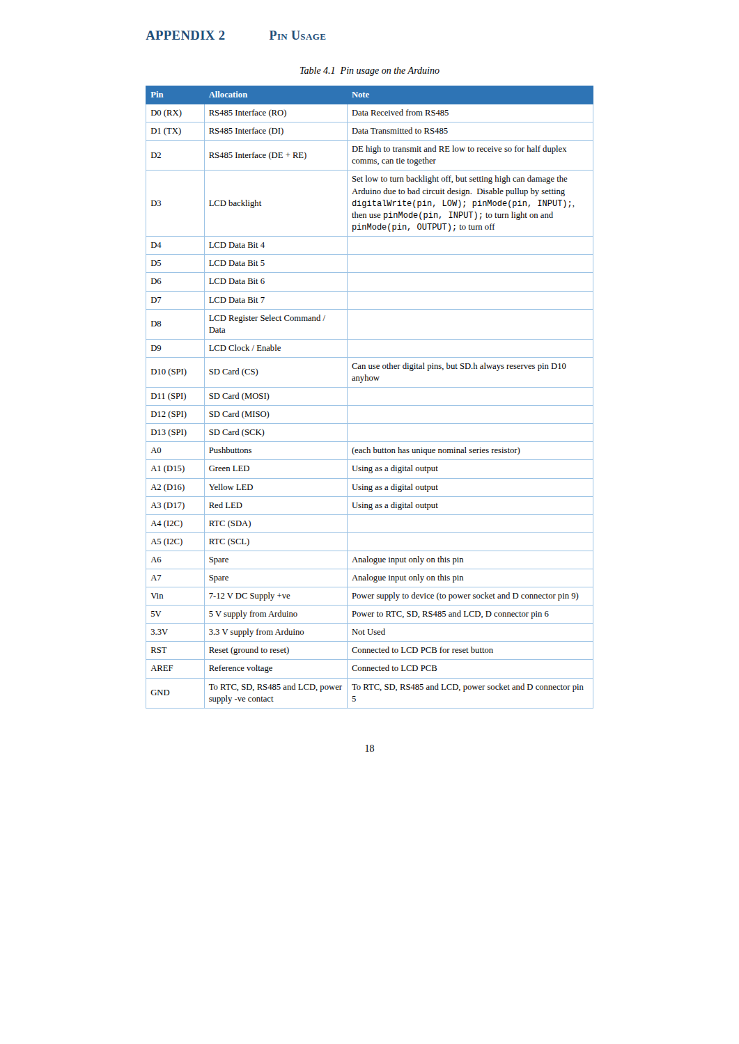Appendix 2 Pin Usage
Table 4.1 Pin usage on the Arduino
| Pin | Allocation | Note |
| --- | --- | --- |
| D0 (RX) | RS485 Interface (RO) | Data Received from RS485 |
| D1 (TX) | RS485 Interface (DI) | Data Transmitted to RS485 |
| D2 | RS485 Interface (DE + RE) | DE high to transmit and RE low to receive so for half duplex comms, can tie together |
| D3 | LCD backlight | Set low to turn backlight off, but setting high can damage the Arduino due to bad circuit design. Disable pullup by setting digitalWrite(pin, LOW); pinMode(pin, INPUT); , then use pinMode(pin, INPUT); to turn light on and pinMode(pin, OUTPUT); to turn off |
| D4 | LCD Data Bit 4 | |
| D5 | LCD Data Bit 5 | |
| D6 | LCD Data Bit 6 | |
| D7 | LCD Data Bit 7 | |
| D8 | LCD Register Select Command / Data | |
| D9 | LCD Clock / Enable | |
| D10 (SPI) | SD Card (CS) | Can use other digital pins, but SD.h always reserves pin D10 anyhow |
| D11 (SPI) | SD Card (MOSI) | |
| D12 (SPI) | SD Card (MISO) | |
| D13 (SPI) | SD Card (SCK) | |
| A0 | Pushbuttons | (each button has unique nominal series resistor) |
| A1 (D15) | Green LED | Using as a digital output |
| A2 (D16) | Yellow LED | Using as a digital output |
| A3 (D17) | Red LED | Using as a digital output |
| A4 (I2C) | RTC (SDA) | |
| A5 (I2C) | RTC (SCL) | |
| A6 | Spare | Analogue input only on this pin |
| A7 | Spare | Analogue input only on this pin |
| Vin | 7-12 V DC Supply +ve | Power supply to device (to power socket and D connector pin 9) |
| 5V | 5 V supply from Arduino | Power to RTC, SD, RS485 and LCD, D connector pin 6 |
| 3.3V | 3.3 V supply from Arduino | Not Used |
| RST | Reset (ground to reset) | Connected to LCD PCB for reset button |
| AREF | Reference voltage | Connected to LCD PCB |
| GND | To RTC, SD, RS485 and LCD, power supply -ve contact | To RTC, SD, RS485 and LCD, power socket and D connector pin 5 |
18